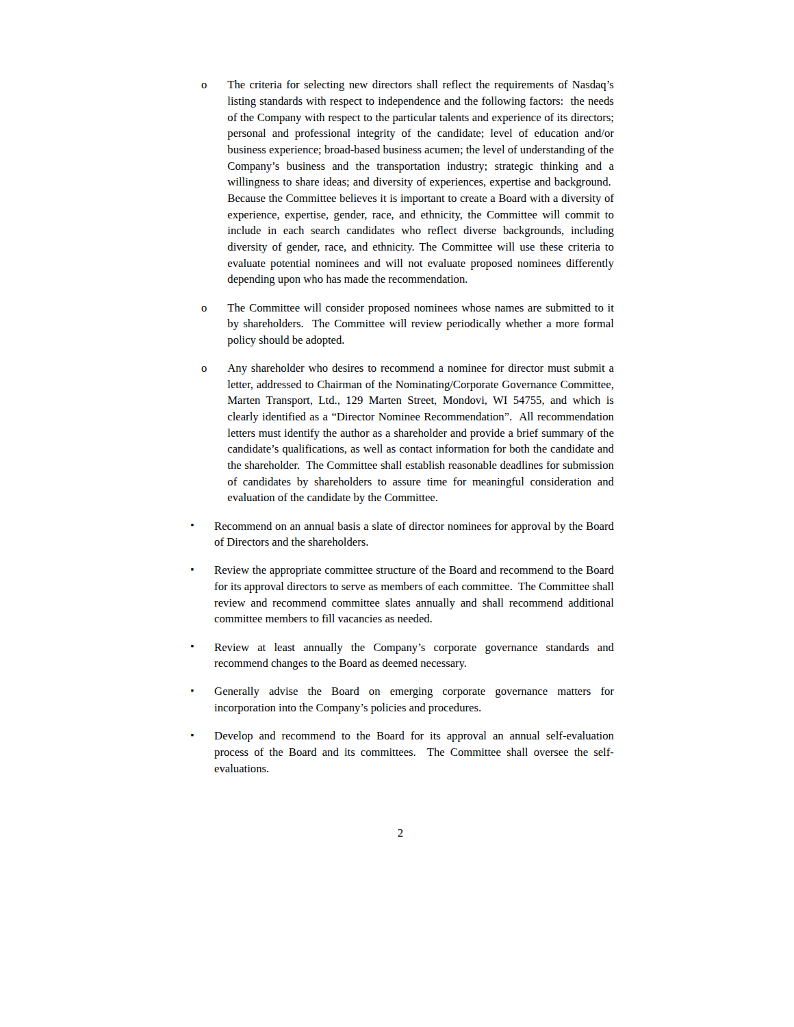The criteria for selecting new directors shall reflect the requirements of Nasdaq’s listing standards with respect to independence and the following factors: the needs of the Company with respect to the particular talents and experience of its directors; personal and professional integrity of the candidate; level of education and/or business experience; broad-based business acumen; the level of understanding of the Company’s business and the transportation industry; strategic thinking and a willingness to share ideas; and diversity of experiences, expertise and background. Because the Committee believes it is important to create a Board with a diversity of experience, expertise, gender, race, and ethnicity, the Committee will commit to include in each search candidates who reflect diverse backgrounds, including diversity of gender, race, and ethnicity. The Committee will use these criteria to evaluate potential nominees and will not evaluate proposed nominees differently depending upon who has made the recommendation.
The Committee will consider proposed nominees whose names are submitted to it by shareholders. The Committee will review periodically whether a more formal policy should be adopted.
Any shareholder who desires to recommend a nominee for director must submit a letter, addressed to Chairman of the Nominating/Corporate Governance Committee, Marten Transport, Ltd., 129 Marten Street, Mondovi, WI 54755, and which is clearly identified as a “Director Nominee Recommendation”. All recommendation letters must identify the author as a shareholder and provide a brief summary of the candidate’s qualifications, as well as contact information for both the candidate and the shareholder. The Committee shall establish reasonable deadlines for submission of candidates by shareholders to assure time for meaningful consideration and evaluation of the candidate by the Committee.
Recommend on an annual basis a slate of director nominees for approval by the Board of Directors and the shareholders.
Review the appropriate committee structure of the Board and recommend to the Board for its approval directors to serve as members of each committee. The Committee shall review and recommend committee slates annually and shall recommend additional committee members to fill vacancies as needed.
Review at least annually the Company’s corporate governance standards and recommend changes to the Board as deemed necessary.
Generally advise the Board on emerging corporate governance matters for incorporation into the Company’s policies and procedures.
Develop and recommend to the Board for its approval an annual self-evaluation process of the Board and its committees. The Committee shall oversee the self-evaluations.
2